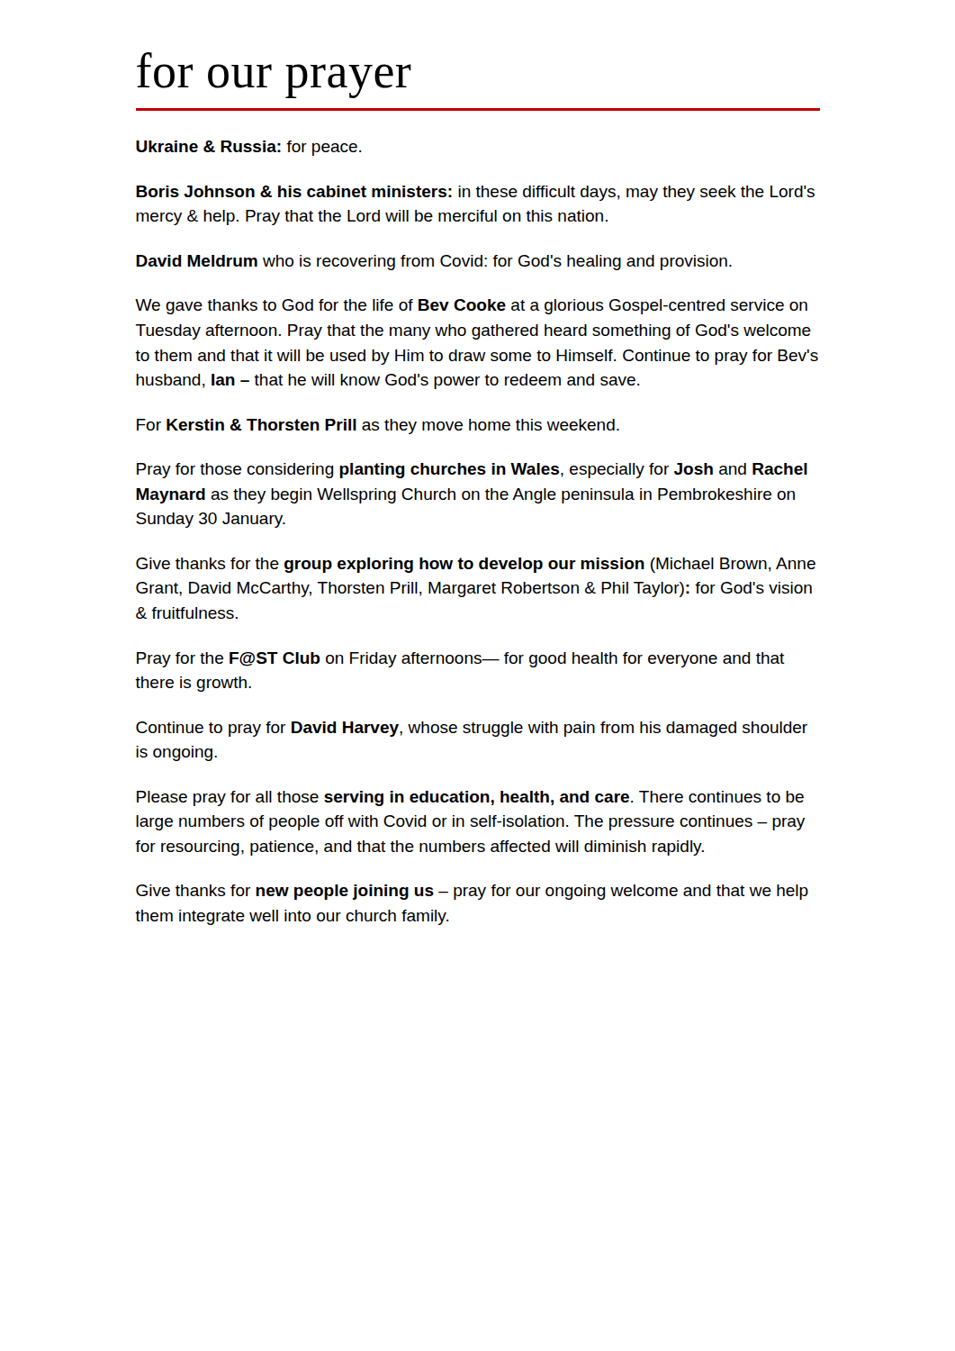for our prayer
Ukraine & Russia: for peace.
Boris Johnson & his cabinet ministers: in these difficult days, may they seek the Lord's mercy & help. Pray that the Lord will be merciful on this nation.
David Meldrum who is recovering from Covid: for God's healing and provision.
We gave thanks to God for the life of Bev Cooke at a glorious Gospel-centred service on Tuesday afternoon. Pray that the many who gathered heard something of God's welcome to them and that it will be used by Him to draw some to Himself. Continue to pray for Bev's husband, Ian – that he will know God's power to redeem and save.
For Kerstin & Thorsten Prill as they move home this weekend.
Pray for those considering planting churches in Wales, especially for Josh and Rachel Maynard as they begin Wellspring Church on the Angle peninsula in Pembrokeshire on Sunday 30 January.
Give thanks for the group exploring how to develop our mission (Michael Brown, Anne Grant, David McCarthy, Thorsten Prill, Margaret Robertson & Phil Taylor): for God's vision & fruitfulness.
Pray for the F@ST Club on Friday afternoons— for good health for everyone and that there is growth.
Continue to pray for David Harvey, whose struggle with pain from his damaged shoulder is ongoing.
Please pray for all those serving in education, health, and care. There continues to be large numbers of people off with Covid or in self-isolation. The pressure continues – pray for resourcing, patience, and that the numbers affected will diminish rapidly.
Give thanks for new people joining us – pray for our ongoing welcome and that we help them integrate well into our church family.